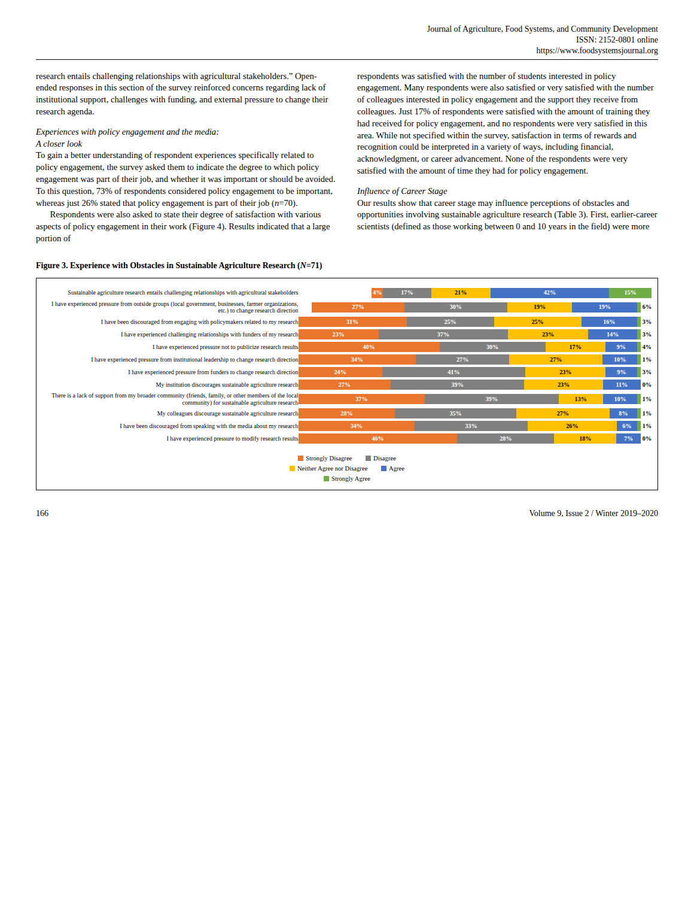Journal of Agriculture, Food Systems, and Community Development
ISSN: 2152-0801 online
https://www.foodsystemsjournal.org
research entails challenging relationships with agricultural stakeholders.” Open-ended responses in this section of the survey reinforced concerns regarding lack of institutional support, challenges with funding, and external pressure to change their research agenda.
Experiences with policy engagement and the media:
A closer look
To gain a better understanding of respondent experiences specifically related to policy engagement, the survey asked them to indicate the degree to which policy engagement was part of their job, and whether it was important or should be avoided. To this question, 73% of respondents considered policy engagement to be important, whereas just 26% stated that policy engagement is part of their job (n=70).
Respondents were also asked to state their degree of satisfaction with various aspects of policy engagement in their work (Figure 4). Results indicated that a large portion of
respondents was satisfied with the number of students interested in policy engagement. Many respondents were also satisfied or very satisfied with the number of colleagues interested in policy engagement and the support they receive from colleagues. Just 17% of respondents were satisfied with the amount of training they had received for policy engagement, and no respondents were very satisfied in this area. While not specified within the survey, satisfaction in terms of rewards and recognition could be interpreted in a variety of ways, including financial, acknowledgment, or career advancement. None of the respondents were very satisfied with the amount of time they had for policy engagement.
Influence of Career Stage
Our results show that career stage may influence perceptions of obstacles and opportunities involving sustainable agriculture research (Table 3). First, earlier-career scientists (defined as those working between 0 and 10 years in the field) were more
Figure 3. Experience with Obstacles in Sustainable Agriculture Research (N=71)
| Sustainable agriculture research entails challenging relationships with agricultural stakeholders | 4% 17% 21% 42% 15% |
| I have experienced pressure from outside groups (local government, businesses, farmer organizations, etc.) to change research direction | 27% 30% 19% 19% 6% |
| I have been discouraged from engaging with policymakers related to my research | 31% 25% 25% 16% 3% |
| I have experienced challenging relationships with funders of my research | 23% 37% 23% 14% 3% |
| I have experienced pressure not to publicize research results | 40% 30% 17% 9% 4% |
| I have experienced pressure from institutional leadership to change research direction | 34% 27% 27% 10% 1% |
| I have experienced pressure from funders to change research direction | 24% 41% 23% 9% 3% |
| My institution discourages sustainable agriculture research | 27% 39% 23% 11% 0% |
| There is a lack of support from my broader community (friends, family, or other members of the local community) for sustainable agriculture research | 37% 39% 13% 10% 1% |
| My colleagues discourage sustainable agriculture research | 28% 35% 27% 8% 1% |
| I have been discouraged from speaking with the media about my research | 34% 33% 26% 6% 1% |
| I have experienced pressure to modify research results | 46% 28% 18% 7% 0% |
Strongly Disagree Disagree
Neither Agree nor Disagree Agree
Strongly Agree
166
Volume 9, Issue 2 / Winter 2019–2020